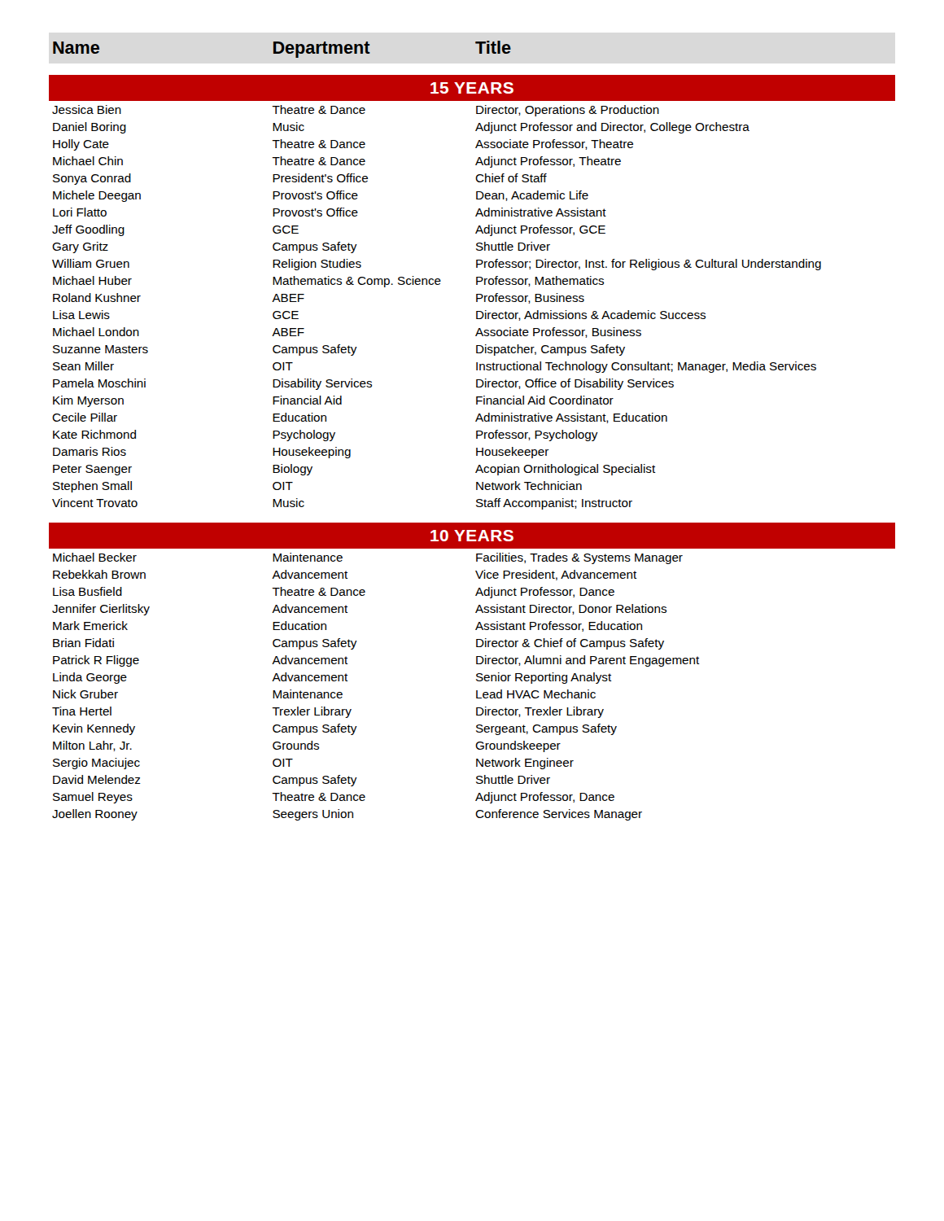| Name | Department | Title |
| --- | --- | --- |
| 15 YEARS |
| Jessica Bien | Theatre & Dance | Director, Operations & Production |
| Daniel Boring | Music | Adjunct Professor and Director, College Orchestra |
| Holly Cate | Theatre & Dance | Associate Professor, Theatre |
| Michael Chin | Theatre & Dance | Adjunct Professor, Theatre |
| Sonya Conrad | President's Office | Chief of Staff |
| Michele Deegan | Provost's Office | Dean, Academic Life |
| Lori Flatto | Provost's Office | Administrative Assistant |
| Jeff Goodling | GCE | Adjunct Professor, GCE |
| Gary Gritz | Campus Safety | Shuttle Driver |
| William Gruen | Religion Studies | Professor; Director, Inst. for Religious & Cultural Understanding |
| Michael Huber | Mathematics & Comp. Science | Professor, Mathematics |
| Roland Kushner | ABEF | Professor, Business |
| Lisa Lewis | GCE | Director, Admissions & Academic Success |
| Michael London | ABEF | Associate Professor, Business |
| Suzanne Masters | Campus Safety | Dispatcher, Campus Safety |
| Sean Miller | OIT | Instructional Technology Consultant; Manager, Media Services |
| Pamela Moschini | Disability Services | Director, Office of Disability Services |
| Kim Myerson | Financial Aid | Financial Aid Coordinator |
| Cecile Pillar | Education | Administrative Assistant, Education |
| Kate Richmond | Psychology | Professor, Psychology |
| Damaris Rios | Housekeeping | Housekeeper |
| Peter Saenger | Biology | Acopian Ornithological Specialist |
| Stephen Small | OIT | Network Technician |
| Vincent Trovato | Music | Staff Accompanist; Instructor |
| 10 YEARS |
| Michael Becker | Maintenance | Facilities, Trades & Systems Manager |
| Rebekkah Brown | Advancement | Vice President, Advancement |
| Lisa Busfield | Theatre & Dance | Adjunct Professor, Dance |
| Jennifer Cierlitsky | Advancement | Assistant Director, Donor Relations |
| Mark Emerick | Education | Assistant Professor, Education |
| Brian Fidati | Campus Safety | Director & Chief of Campus Safety |
| Patrick R Fligge | Advancement | Director, Alumni and Parent Engagement |
| Linda George | Advancement | Senior Reporting Analyst |
| Nick Gruber | Maintenance | Lead HVAC Mechanic |
| Tina Hertel | Trexler Library | Director, Trexler Library |
| Kevin Kennedy | Campus Safety | Sergeant, Campus Safety |
| Milton Lahr, Jr. | Grounds | Groundskeeper |
| Sergio Maciujec | OIT | Network Engineer |
| David Melendez | Campus Safety | Shuttle Driver |
| Samuel Reyes | Theatre & Dance | Adjunct Professor, Dance |
| Joellen Rooney | Seegers Union | Conference Services Manager |